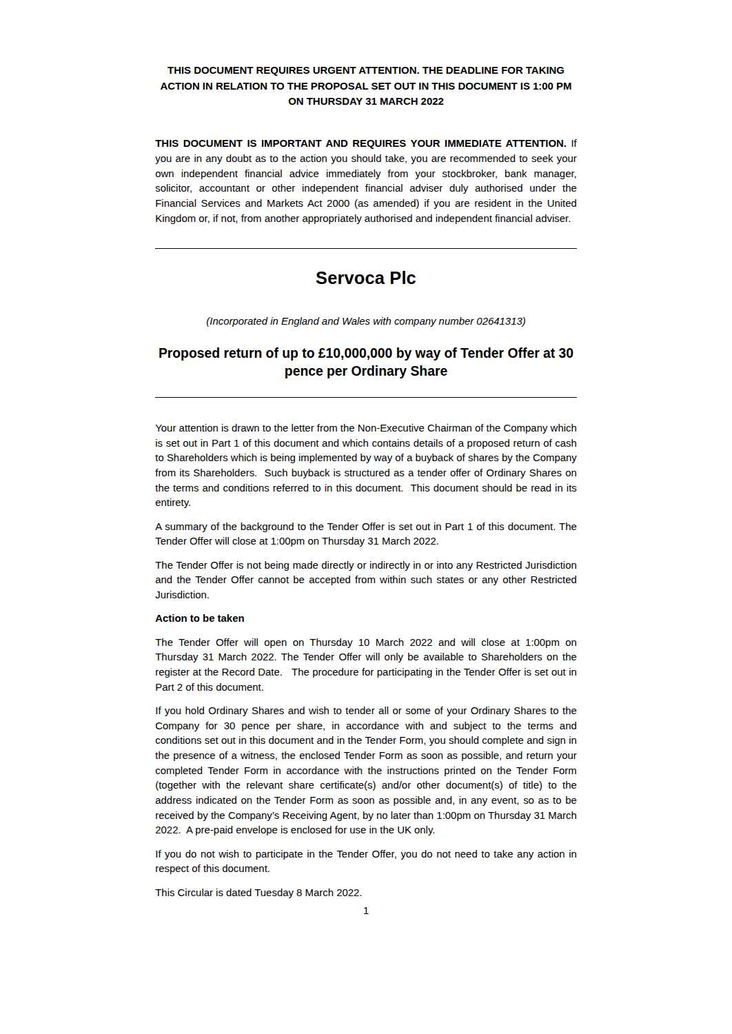THIS DOCUMENT REQUIRES URGENT ATTENTION. THE DEADLINE FOR TAKING ACTION IN RELATION TO THE PROPOSAL SET OUT IN THIS DOCUMENT IS 1:00 PM ON THURSDAY 31 MARCH 2022
THIS DOCUMENT IS IMPORTANT AND REQUIRES YOUR IMMEDIATE ATTENTION. If you are in any doubt as to the action you should take, you are recommended to seek your own independent financial advice immediately from your stockbroker, bank manager, solicitor, accountant or other independent financial adviser duly authorised under the Financial Services and Markets Act 2000 (as amended) if you are resident in the United Kingdom or, if not, from another appropriately authorised and independent financial adviser.
Servoca Plc
(Incorporated in England and Wales with company number 02641313)
Proposed return of up to £10,000,000 by way of Tender Offer at 30 pence per Ordinary Share
Your attention is drawn to the letter from the Non-Executive Chairman of the Company which is set out in Part 1 of this document and which contains details of a proposed return of cash to Shareholders which is being implemented by way of a buyback of shares by the Company from its Shareholders. Such buyback is structured as a tender offer of Ordinary Shares on the terms and conditions referred to in this document. This document should be read in its entirety.
A summary of the background to the Tender Offer is set out in Part 1 of this document. The Tender Offer will close at 1:00pm on Thursday 31 March 2022.
The Tender Offer is not being made directly or indirectly in or into any Restricted Jurisdiction and the Tender Offer cannot be accepted from within such states or any other Restricted Jurisdiction.
Action to be taken
The Tender Offer will open on Thursday 10 March 2022 and will close at 1:00pm on Thursday 31 March 2022. The Tender Offer will only be available to Shareholders on the register at the Record Date. The procedure for participating in the Tender Offer is set out in Part 2 of this document.
If you hold Ordinary Shares and wish to tender all or some of your Ordinary Shares to the Company for 30 pence per share, in accordance with and subject to the terms and conditions set out in this document and in the Tender Form, you should complete and sign in the presence of a witness, the enclosed Tender Form as soon as possible, and return your completed Tender Form in accordance with the instructions printed on the Tender Form (together with the relevant share certificate(s) and/or other document(s) of title) to the address indicated on the Tender Form as soon as possible and, in any event, so as to be received by the Company’s Receiving Agent, by no later than 1:00pm on Thursday 31 March 2022. A pre-paid envelope is enclosed for use in the UK only.
If you do not wish to participate in the Tender Offer, you do not need to take any action in respect of this document.
This Circular is dated Tuesday 8 March 2022.
1